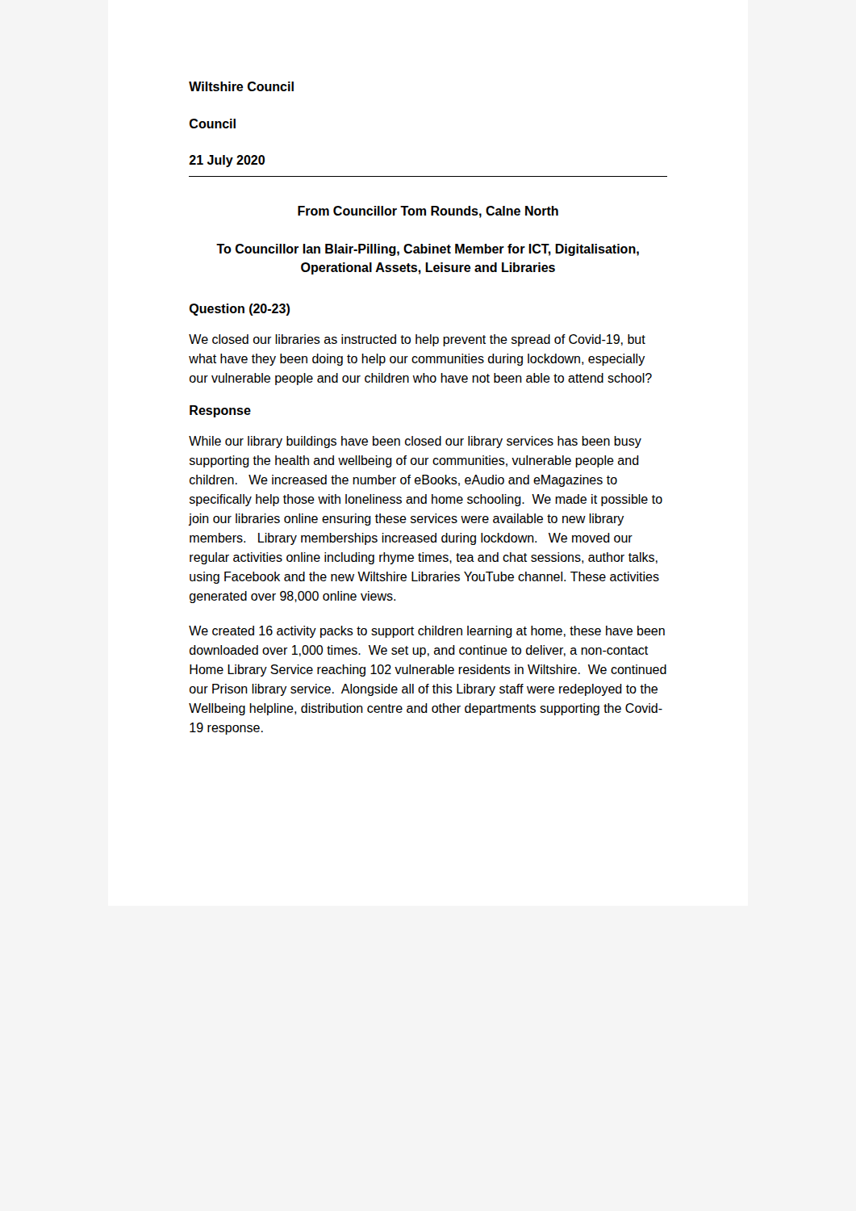Wiltshire Council
Council
21 July 2020
From Councillor Tom Rounds, Calne North
To Councillor Ian Blair-Pilling, Cabinet Member for ICT, Digitalisation,
Operational Assets, Leisure and Libraries
Question (20-23)
We closed our libraries as instructed to help prevent the spread of Covid-19, but what have they been doing to help our communities during lockdown, especially our vulnerable people and our children who have not been able to attend school?
Response
While our library buildings have been closed our library services has been busy supporting the health and wellbeing of our communities, vulnerable people and children. We increased the number of eBooks, eAudio and eMagazines to specifically help those with loneliness and home schooling. We made it possible to join our libraries online ensuring these services were available to new library members. Library memberships increased during lockdown. We moved our regular activities online including rhyme times, tea and chat sessions, author talks, using Facebook and the new Wiltshire Libraries YouTube channel. These activities generated over 98,000 online views.
We created 16 activity packs to support children learning at home, these have been downloaded over 1,000 times. We set up, and continue to deliver, a non-contact Home Library Service reaching 102 vulnerable residents in Wiltshire. We continued our Prison library service. Alongside all of this Library staff were redeployed to the Wellbeing helpline, distribution centre and other departments supporting the Covid-19 response.